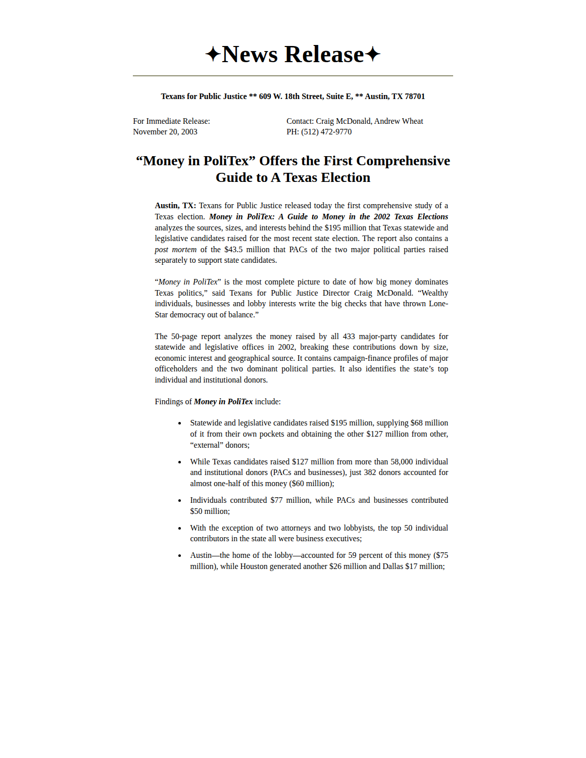✦News Release✦
Texans for Public Justice ** 609 W. 18th Street, Suite E, ** Austin, TX 78701
| For Immediate Release: | Contact: Craig McDonald, Andrew Wheat |
| November 20, 2003 | PH: (512) 472-9770 |
“Money in PoliTex” Offers the First Comprehensive Guide to A Texas Election
Austin, TX: Texans for Public Justice released today the first comprehensive study of a Texas election. Money in PoliTex: A Guide to Money in the 2002 Texas Elections analyzes the sources, sizes, and interests behind the $195 million that Texas statewide and legislative candidates raised for the most recent state election. The report also contains a post mortem of the $43.5 million that PACs of the two major political parties raised separately to support state candidates.
“Money in PoliTex” is the most complete picture to date of how big money dominates Texas politics,” said Texans for Public Justice Director Craig McDonald. “Wealthy individuals, businesses and lobby interests write the big checks that have thrown Lone-Star democracy out of balance.”
The 50-page report analyzes the money raised by all 433 major-party candidates for statewide and legislative offices in 2002, breaking these contributions down by size, economic interest and geographical source. It contains campaign-finance profiles of major officeholders and the two dominant political parties. It also identifies the state’s top individual and institutional donors.
Findings of Money in PoliTex include:
Statewide and legislative candidates raised $195 million, supplying $68 million of it from their own pockets and obtaining the other $127 million from other, “external” donors;
While Texas candidates raised $127 million from more than 58,000 individual and institutional donors (PACs and businesses), just 382 donors accounted for almost one-half of this money ($60 million);
Individuals contributed $77 million, while PACs and businesses contributed $50 million;
With the exception of two attorneys and two lobbyists, the top 50 individual contributors in the state all were business executives;
Austin—the home of the lobby—accounted for 59 percent of this money ($75 million), while Houston generated another $26 million and Dallas $17 million;